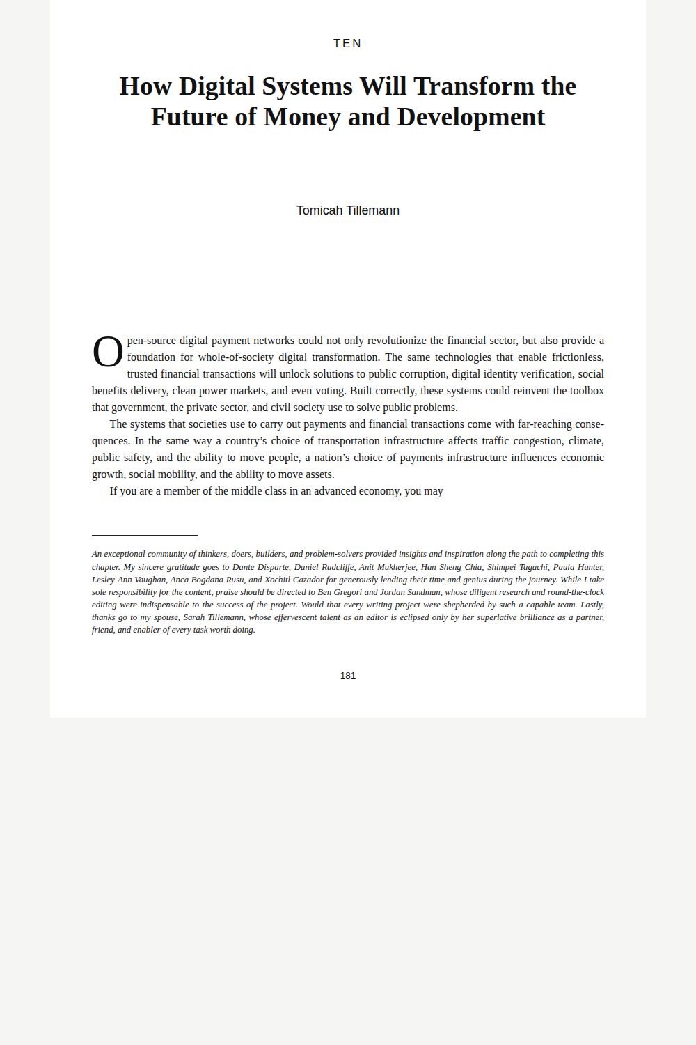TEN
How Digital Systems Will Transform the Future of Money and Development
Tomicah Tillemann
Open-source digital payment networks could not only revolutionize the financial sector, but also provide a foundation for whole-of-society digital transformation. The same technologies that enable frictionless, trusted financial transactions will unlock solutions to public corruption, digital identity verification, social benefits delivery, clean power markets, and even voting. Built correctly, these systems could reinvent the toolbox that government, the private sector, and civil society use to solve public problems.
The systems that societies use to carry out payments and financial transactions come with far-reaching consequences. In the same way a country’s choice of transportation infrastructure affects traffic congestion, climate, public safety, and the ability to move people, a nation’s choice of payments infrastructure influences economic growth, social mobility, and the ability to move assets.
If you are a member of the middle class in an advanced economy, you may
An exceptional community of thinkers, doers, builders, and problem-solvers provided insights and inspiration along the path to completing this chapter. My sincere gratitude goes to Dante Disparte, Daniel Radcliffe, Anit Mukherjee, Han Sheng Chia, Shimpei Taguchi, Paula Hunter, Lesley-Ann Vaughan, Anca Bogdana Rusu, and Xochitl Cazador for generously lending their time and genius during the journey. While I take sole responsibility for the content, praise should be directed to Ben Gregori and Jordan Sandman, whose diligent research and round-the-clock editing were indispensable to the success of the project. Would that every writing project were shepherded by such a capable team. Lastly, thanks go to my spouse, Sarah Tillemann, whose effervescent talent as an editor is eclipsed only by her superlative brilliance as a partner, friend, and enabler of every task worth doing.
181